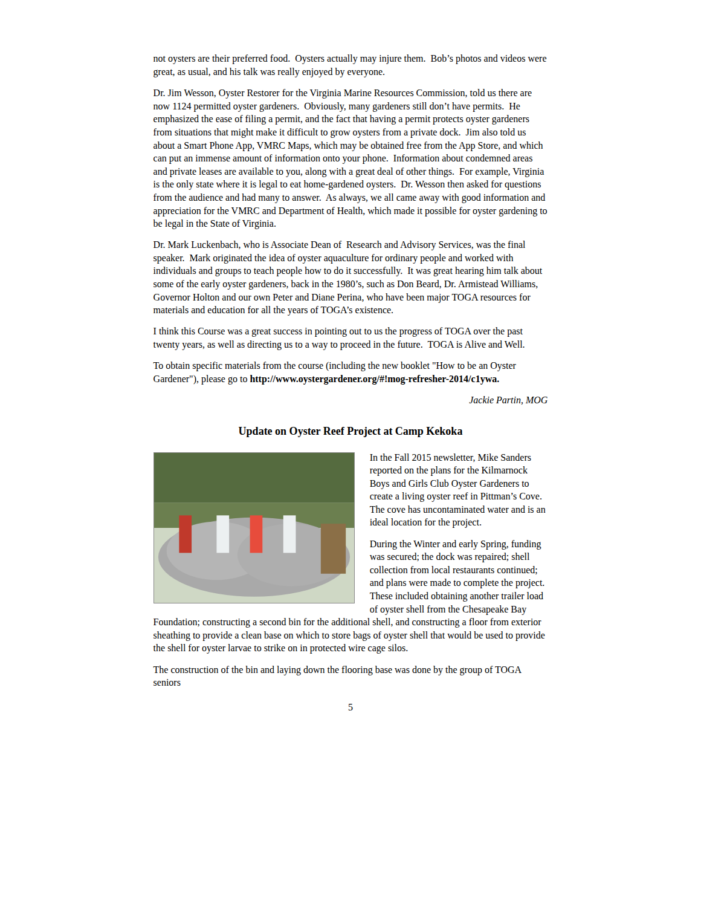not oysters are their preferred food. Oysters actually may injure them. Bob’s photos and videos were great, as usual, and his talk was really enjoyed by everyone.
Dr. Jim Wesson, Oyster Restorer for the Virginia Marine Resources Commission, told us there are now 1124 permitted oyster gardeners. Obviously, many gardeners still don’t have permits. He emphasized the ease of filing a permit, and the fact that having a permit protects oyster gardeners from situations that might make it difficult to grow oysters from a private dock. Jim also told us about a Smart Phone App, VMRC Maps, which may be obtained free from the App Store, and which can put an immense amount of information onto your phone. Information about condemned areas and private leases are available to you, along with a great deal of other things. For example, Virginia is the only state where it is legal to eat home-gardened oysters. Dr. Wesson then asked for questions from the audience and had many to answer. As always, we all came away with good information and appreciation for the VMRC and Department of Health, which made it possible for oyster gardening to be legal in the State of Virginia.
Dr. Mark Luckenbach, who is Associate Dean of Research and Advisory Services, was the final speaker. Mark originated the idea of oyster aquaculture for ordinary people and worked with individuals and groups to teach people how to do it successfully. It was great hearing him talk about some of the early oyster gardeners, back in the 1980’s, such as Don Beard, Dr. Armistead Williams, Governor Holton and our own Peter and Diane Perina, who have been major TOGA resources for materials and education for all the years of TOGA’s existence.
I think this Course was a great success in pointing out to us the progress of TOGA over the past twenty years, as well as directing us to a way to proceed in the future. TOGA is Alive and Well.
To obtain specific materials from the course (including the new booklet "How to be an Oyster Gardener"), please go to http://www.oystergardener.org/#!mog-refresher-2014/c1ywa.
Jackie Partin, MOG
Update on Oyster Reef Project at Camp Kekoka
In the Fall 2015 newsletter, Mike Sanders reported on the plans for the Kilmarnock Boys and Girls Club Oyster Gardeners to create a living oyster reef in Pittman’s Cove. The cove has uncontaminated water and is an ideal location for the project.
During the Winter and early Spring, funding was secured; the dock was repaired; shell collection from local restaurants continued; and plans were made to complete the project. These included obtaining another trailer load of oyster shell from the Chesapeake Bay Foundation; constructing a second bin for the additional shell, and constructing a floor from exterior sheathing to provide a clean base on which to store bags of oyster shell that would be used to provide the shell for oyster larvae to strike on in protected wire cage silos.
The construction of the bin and laying down the flooring base was done by the group of TOGA seniors
5